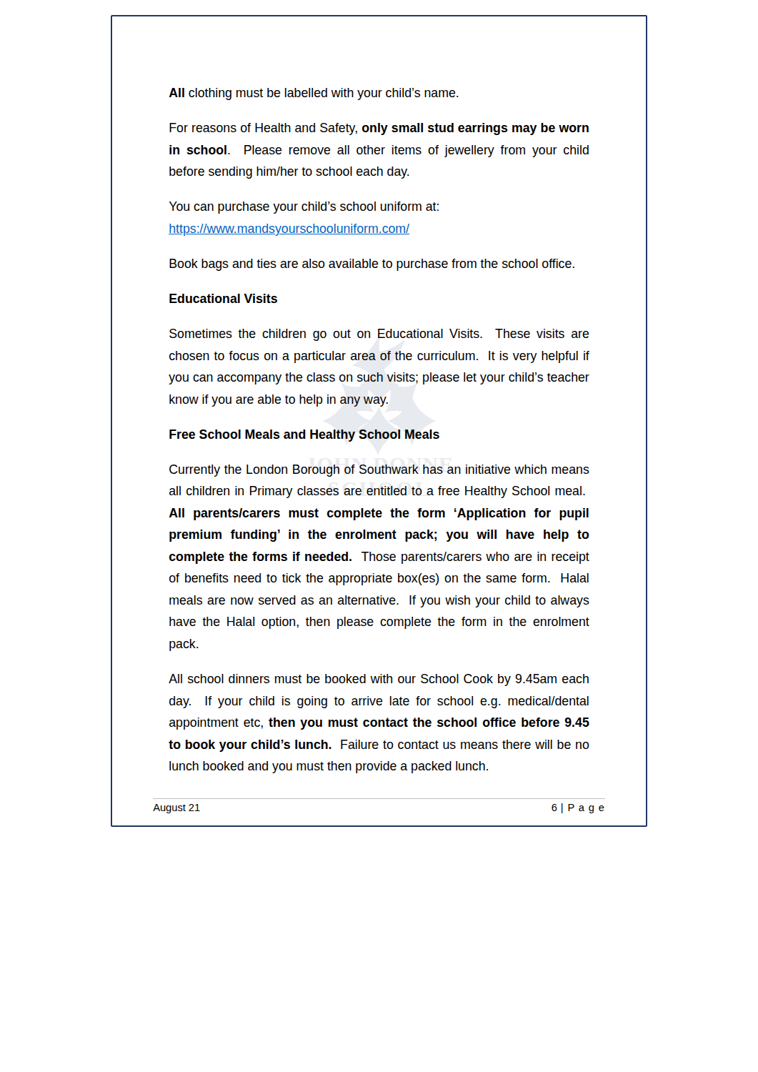JOHN DONNE SCHOOL
All clothing must be labelled with your child’s name.
For reasons of Health and Safety, only small stud earrings may be worn in school. Please remove all other items of jewellery from your child before sending him/her to school each day.
You can purchase your child’s school uniform at:
https://www.mandsyourschooluniform.com/
Book bags and ties are also available to purchase from the school office.
Educational Visits
Sometimes the children go out on Educational Visits. These visits are chosen to focus on a particular area of the curriculum. It is very helpful if you can accompany the class on such visits; please let your child’s teacher know if you are able to help in any way.
Free School Meals and Healthy School Meals
Currently the London Borough of Southwark has an initiative which means all children in Primary classes are entitled to a free Healthy School meal. All parents/carers must complete the form ‘Application for pupil premium funding’ in the enrolment pack; you will have help to complete the forms if needed. Those parents/carers who are in receipt of benefits need to tick the appropriate box(es) on the same form. Halal meals are now served as an alternative. If you wish your child to always have the Halal option, then please complete the form in the enrolment pack.
All school dinners must be booked with our School Cook by 9.45am each day. If your child is going to arrive late for school e.g. medical/dental appointment etc, then you must contact the school office before 9.45 to book your child’s lunch. Failure to contact us means there will be no lunch booked and you must then provide a packed lunch.
August 21
6 | P a g e